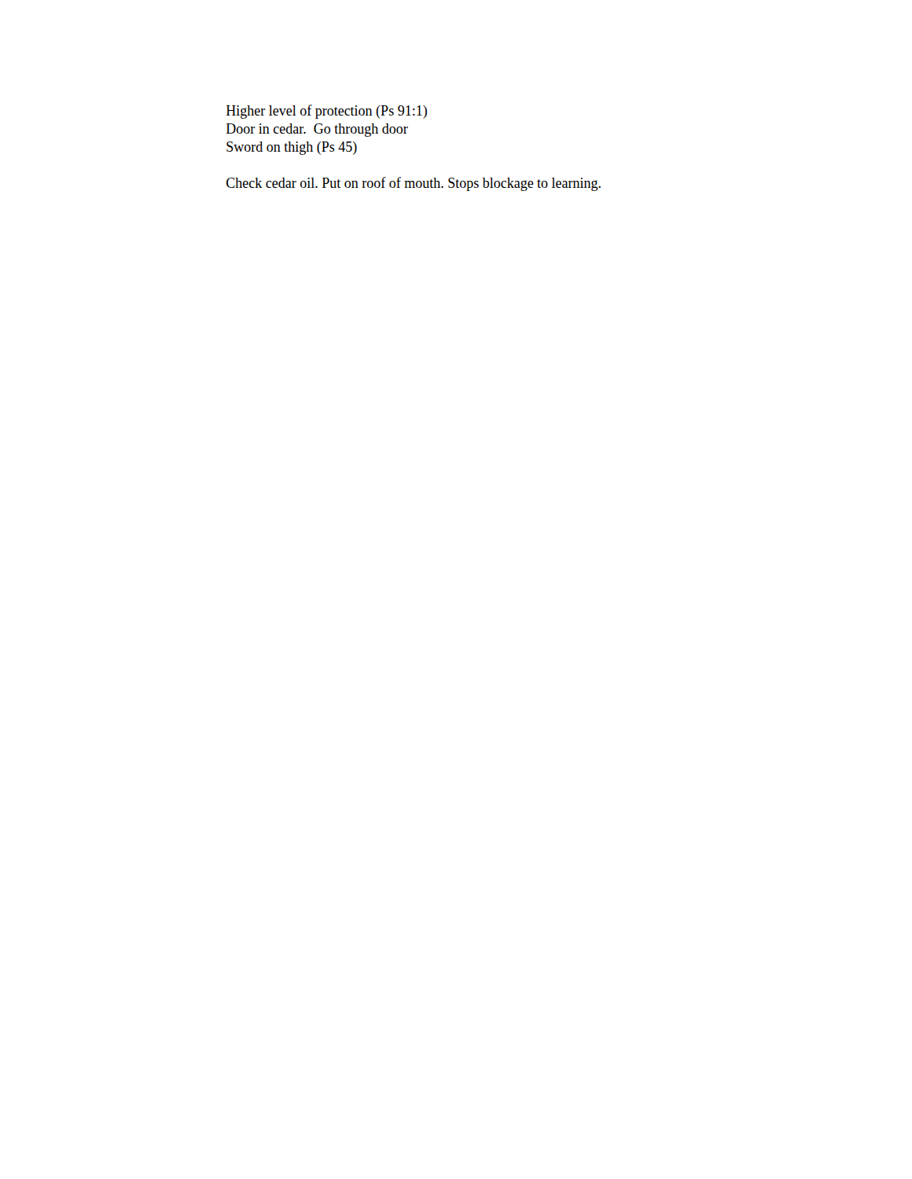Higher level of protection (Ps 91:1)
Door in cedar. Go through door
Sword on thigh (Ps 45)
Check cedar oil. Put on roof of mouth. Stops blockage to learning.